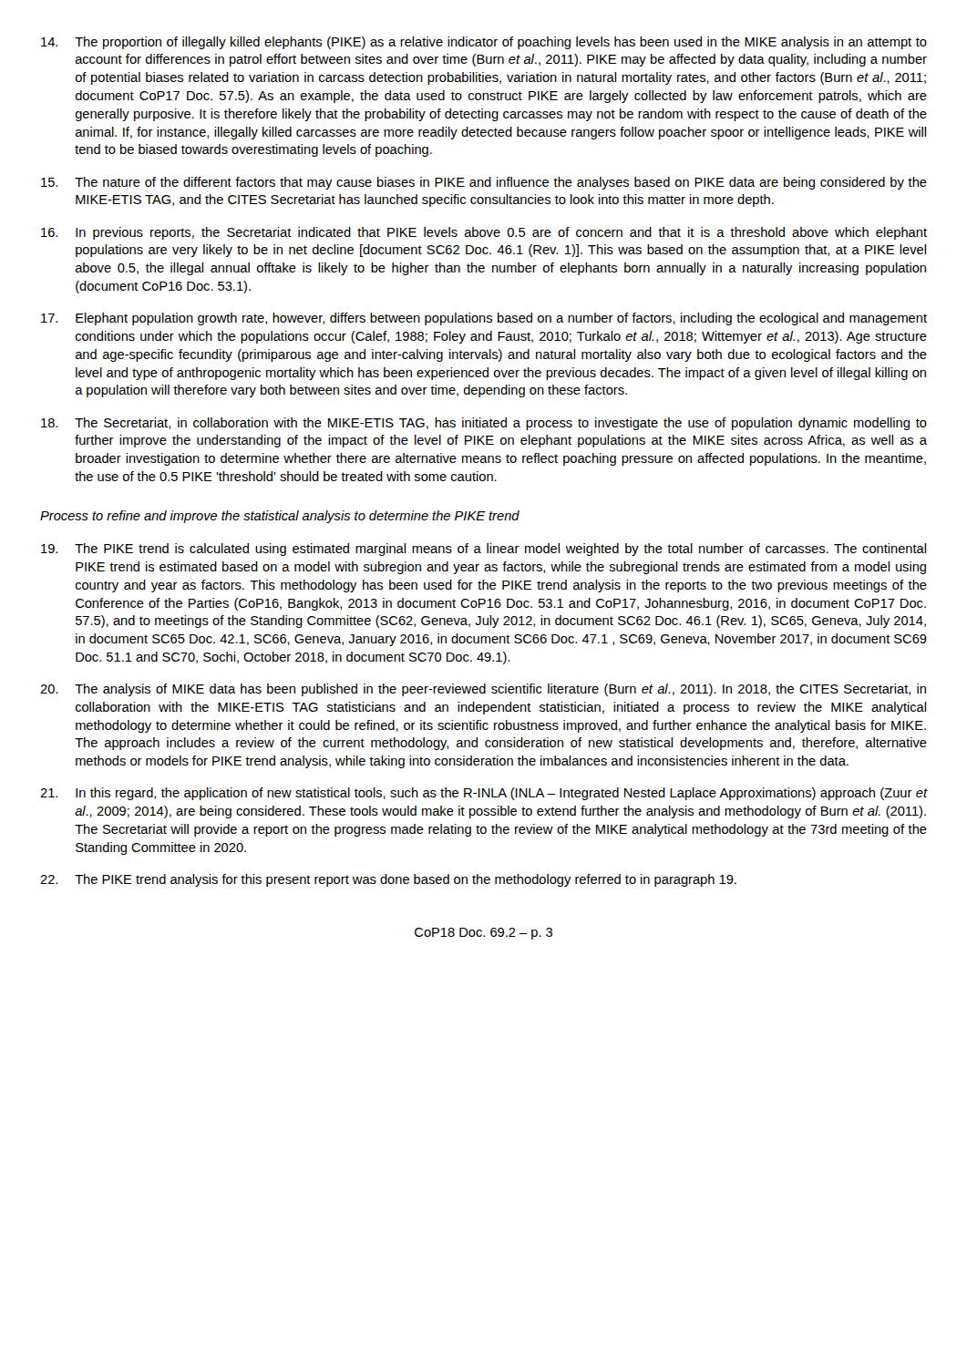14. The proportion of illegally killed elephants (PIKE) as a relative indicator of poaching levels has been used in the MIKE analysis in an attempt to account for differences in patrol effort between sites and over time (Burn et al., 2011). PIKE may be affected by data quality, including a number of potential biases related to variation in carcass detection probabilities, variation in natural mortality rates, and other factors (Burn et al., 2011; document CoP17 Doc. 57.5). As an example, the data used to construct PIKE are largely collected by law enforcement patrols, which are generally purposive. It is therefore likely that the probability of detecting carcasses may not be random with respect to the cause of death of the animal. If, for instance, illegally killed carcasses are more readily detected because rangers follow poacher spoor or intelligence leads, PIKE will tend to be biased towards overestimating levels of poaching.
15. The nature of the different factors that may cause biases in PIKE and influence the analyses based on PIKE data are being considered by the MIKE-ETIS TAG, and the CITES Secretariat has launched specific consultancies to look into this matter in more depth.
16. In previous reports, the Secretariat indicated that PIKE levels above 0.5 are of concern and that it is a threshold above which elephant populations are very likely to be in net decline [document SC62 Doc. 46.1 (Rev. 1)]. This was based on the assumption that, at a PIKE level above 0.5, the illegal annual offtake is likely to be higher than the number of elephants born annually in a naturally increasing population (document CoP16 Doc. 53.1).
17. Elephant population growth rate, however, differs between populations based on a number of factors, including the ecological and management conditions under which the populations occur (Calef, 1988; Foley and Faust, 2010; Turkalo et al., 2018; Wittemyer et al., 2013). Age structure and age-specific fecundity (primiparous age and inter-calving intervals) and natural mortality also vary both due to ecological factors and the level and type of anthropogenic mortality which has been experienced over the previous decades. The impact of a given level of illegal killing on a population will therefore vary both between sites and over time, depending on these factors.
18. The Secretariat, in collaboration with the MIKE-ETIS TAG, has initiated a process to investigate the use of population dynamic modelling to further improve the understanding of the impact of the level of PIKE on elephant populations at the MIKE sites across Africa, as well as a broader investigation to determine whether there are alternative means to reflect poaching pressure on affected populations. In the meantime, the use of the 0.5 PIKE 'threshold' should be treated with some caution.
Process to refine and improve the statistical analysis to determine the PIKE trend
19. The PIKE trend is calculated using estimated marginal means of a linear model weighted by the total number of carcasses. The continental PIKE trend is estimated based on a model with subregion and year as factors, while the subregional trends are estimated from a model using country and year as factors. This methodology has been used for the PIKE trend analysis in the reports to the two previous meetings of the Conference of the Parties (CoP16, Bangkok, 2013 in document CoP16 Doc. 53.1 and CoP17, Johannesburg, 2016, in document CoP17 Doc. 57.5), and to meetings of the Standing Committee (SC62, Geneva, July 2012, in document SC62 Doc. 46.1 (Rev. 1), SC65, Geneva, July 2014, in document SC65 Doc. 42.1, SC66, Geneva, January 2016, in document SC66 Doc. 47.1 , SC69, Geneva, November 2017, in document SC69 Doc. 51.1 and SC70, Sochi, October 2018, in document SC70 Doc. 49.1).
20. The analysis of MIKE data has been published in the peer-reviewed scientific literature (Burn et al., 2011). In 2018, the CITES Secretariat, in collaboration with the MIKE-ETIS TAG statisticians and an independent statistician, initiated a process to review the MIKE analytical methodology to determine whether it could be refined, or its scientific robustness improved, and further enhance the analytical basis for MIKE. The approach includes a review of the current methodology, and consideration of new statistical developments and, therefore, alternative methods or models for PIKE trend analysis, while taking into consideration the imbalances and inconsistencies inherent in the data.
21. In this regard, the application of new statistical tools, such as the R-INLA (INLA – Integrated Nested Laplace Approximations) approach (Zuur et al., 2009; 2014), are being considered. These tools would make it possible to extend further the analysis and methodology of Burn et al. (2011). The Secretariat will provide a report on the progress made relating to the review of the MIKE analytical methodology at the 73rd meeting of the Standing Committee in 2020.
22. The PIKE trend analysis for this present report was done based on the methodology referred to in paragraph 19.
CoP18 Doc. 69.2 – p. 3